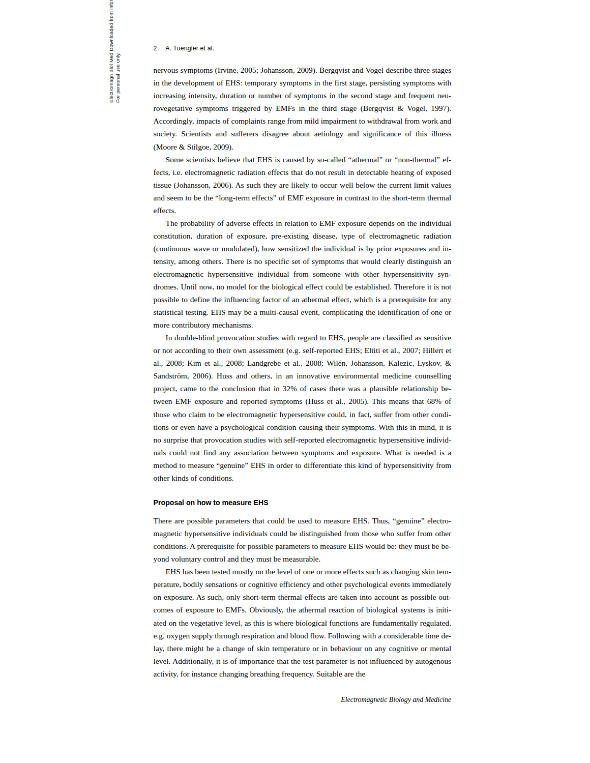Electromagn Biol Med Downloaded from informahealthcare.com by Karolinska Institutet University Library on 01/14/13 For personal use only.
2 A. Tuengler et al.
nervous symptoms (Irvine, 2005; Johansson, 2009). Bergqvist and Vogel describe three stages in the development of EHS: temporary symptoms in the first stage, persisting symptoms with increasing intensity, duration or number of symptoms in the second stage and frequent neurovegetative symptoms triggered by EMFs in the third stage (Bergqvist & Vogel, 1997). Accordingly, impacts of complaints range from mild impairment to withdrawal from work and society. Scientists and sufferers disagree about aetiology and significance of this illness (Moore & Stilgoe, 2009).
Some scientists believe that EHS is caused by so-called “athermal” or “non-thermal” effects, i.e. electromagnetic radiation effects that do not result in detectable heating of exposed tissue (Johansson, 2006). As such they are likely to occur well below the current limit values and seem to be the “long-term effects” of EMF exposure in contrast to the short-term thermal effects.
The probability of adverse effects in relation to EMF exposure depends on the individual constitution, duration of exposure, pre-existing disease, type of electromagnetic radiation (continuous wave or modulated), how sensitized the individual is by prior exposures and intensity, among others. There is no specific set of symptoms that would clearly distinguish an electromagnetic hypersensitive individual from someone with other hypersensitivity syndromes. Until now, no model for the biological effect could be established. Therefore it is not possible to define the influencing factor of an athermal effect, which is a prerequisite for any statistical testing. EHS may be a multi-causal event, complicating the identification of one or more contributory mechanisms.
In double-blind provocation studies with regard to EHS, people are classified as sensitive or not according to their own assessment (e.g. self-reported EHS; Eltiti et al., 2007; Hillert et al., 2008; Kim et al., 2008; Landgrebe et al., 2008; Wilén, Johansson, Kalezic, Lyskov, & Sandström, 2006). Huss and others, in an innovative environmental medicine counselling project, came to the conclusion that in 32% of cases there was a plausible relationship between EMF exposure and reported symptoms (Huss et al., 2005). This means that 68% of those who claim to be electromagnetic hypersensitive could, in fact, suffer from other conditions or even have a psychological condition causing their symptoms. With this in mind, it is no surprise that provocation studies with self-reported electromagnetic hypersensitive individuals could not find any association between symptoms and exposure. What is needed is a method to measure “genuine” EHS in order to differentiate this kind of hypersensitivity from other kinds of conditions.
Proposal on how to measure EHS
There are possible parameters that could be used to measure EHS. Thus, “genuine” electromagnetic hypersensitive individuals could be distinguished from those who suffer from other conditions. A prerequisite for possible parameters to measure EHS would be: they must be beyond voluntary control and they must be measurable.
EHS has been tested mostly on the level of one or more effects such as changing skin temperature, bodily sensations or cognitive efficiency and other psychological events immediately on exposure. As such, only short-term thermal effects are taken into account as possible outcomes of exposure to EMFs. Obviously, the athermal reaction of biological systems is initiated on the vegetative level, as this is where biological functions are fundamentally regulated, e.g. oxygen supply through respiration and blood flow. Following with a considerable time delay, there might be a change of skin temperature or in behaviour on any cognitive or mental level. Additionally, it is of importance that the test parameter is not influenced by autogenous activity, for instance changing breathing frequency. Suitable are the
Electromagnetic Biology and Medicine